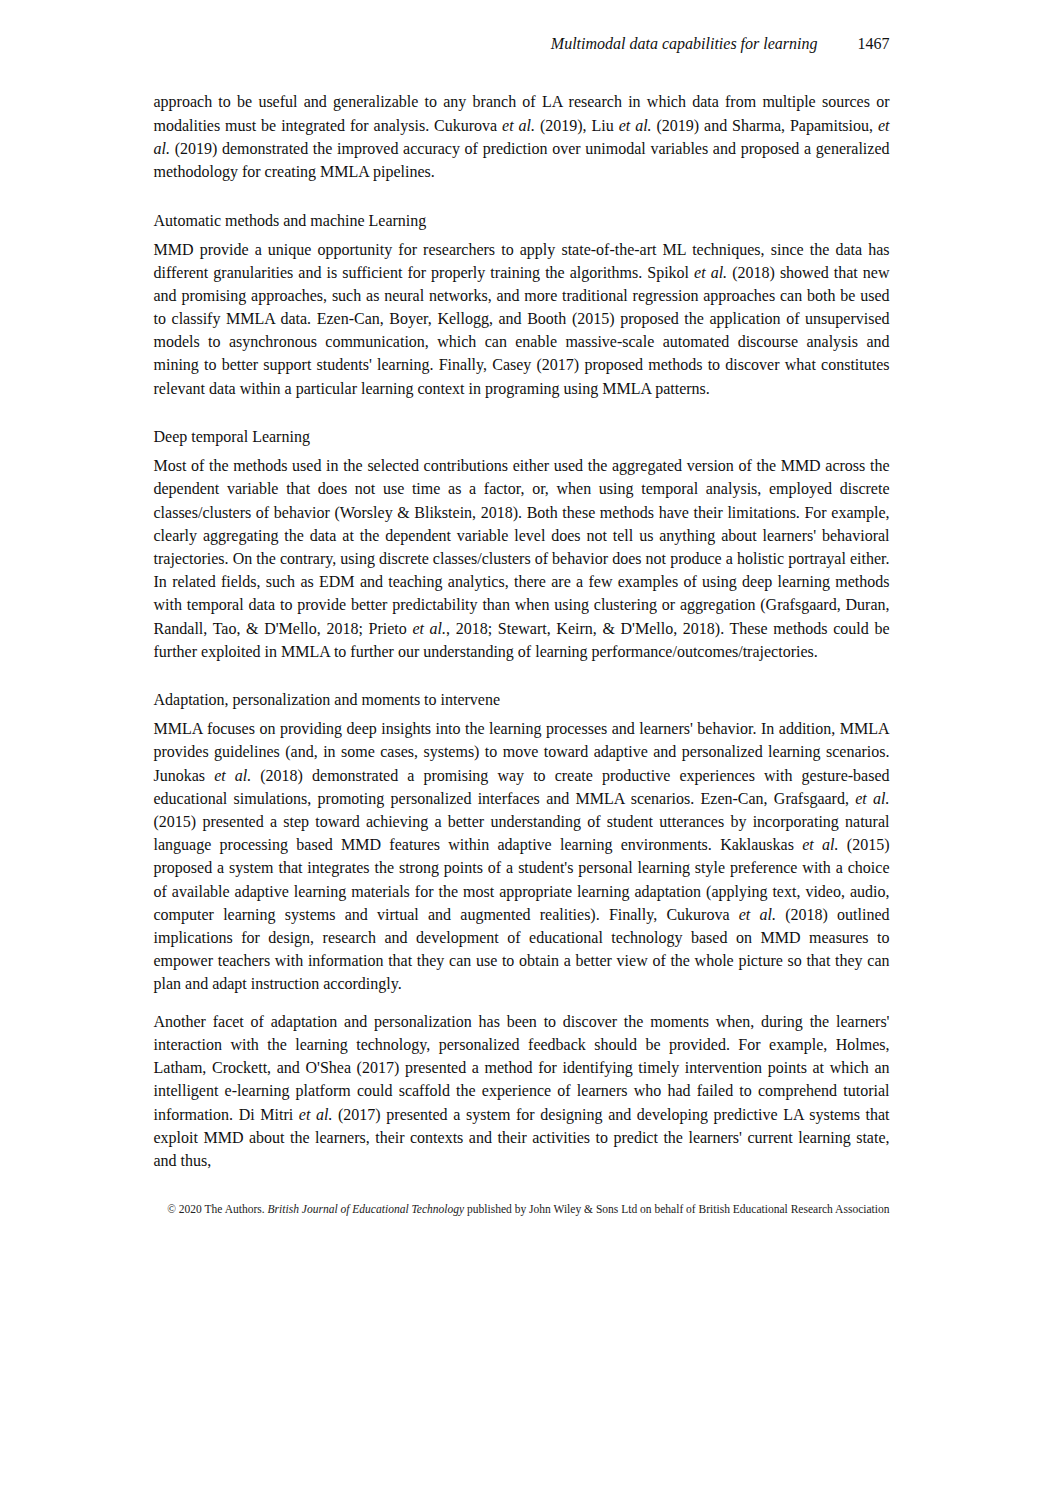Multimodal data capabilities for learning 1467
approach to be useful and generalizable to any branch of LA research in which data from multiple sources or modalities must be integrated for analysis. Cukurova et al. (2019), Liu et al. (2019) and Sharma, Papamitsiou, et al. (2019) demonstrated the improved accuracy of prediction over unimodal variables and proposed a generalized methodology for creating MMLA pipelines.
Automatic methods and machine Learning
MMD provide a unique opportunity for researchers to apply state-of-the-art ML techniques, since the data has different granularities and is sufficient for properly training the algorithms. Spikol et al. (2018) showed that new and promising approaches, such as neural networks, and more traditional regression approaches can both be used to classify MMLA data. Ezen-Can, Boyer, Kellogg, and Booth (2015) proposed the application of unsupervised models to asynchronous communication, which can enable massive-scale automated discourse analysis and mining to better support students' learning. Finally, Casey (2017) proposed methods to discover what constitutes relevant data within a particular learning context in programing using MMLA patterns.
Deep temporal Learning
Most of the methods used in the selected contributions either used the aggregated version of the MMD across the dependent variable that does not use time as a factor, or, when using temporal analysis, employed discrete classes/clusters of behavior (Worsley & Blikstein, 2018). Both these methods have their limitations. For example, clearly aggregating the data at the dependent variable level does not tell us anything about learners' behavioral trajectories. On the contrary, using discrete classes/clusters of behavior does not produce a holistic portrayal either. In related fields, such as EDM and teaching analytics, there are a few examples of using deep learning methods with temporal data to provide better predictability than when using clustering or aggregation (Grafsgaard, Duran, Randall, Tao, & D'Mello, 2018; Prieto et al., 2018; Stewart, Keirn, & D'Mello, 2018). These methods could be further exploited in MMLA to further our understanding of learning performance/outcomes/trajectories.
Adaptation, personalization and moments to intervene
MMLA focuses on providing deep insights into the learning processes and learners' behavior. In addition, MMLA provides guidelines (and, in some cases, systems) to move toward adaptive and personalized learning scenarios. Junokas et al. (2018) demonstrated a promising way to create productive experiences with gesture-based educational simulations, promoting personalized interfaces and MMLA scenarios. Ezen-Can, Grafsgaard, et al. (2015) presented a step toward achieving a better understanding of student utterances by incorporating natural language processing based MMD features within adaptive learning environments. Kaklauskas et al. (2015) proposed a system that integrates the strong points of a student's personal learning style preference with a choice of available adaptive learning materials for the most appropriate learning adaptation (applying text, video, audio, computer learning systems and virtual and augmented realities). Finally, Cukurova et al. (2018) outlined implications for design, research and development of educational technology based on MMD measures to empower teachers with information that they can use to obtain a better view of the whole picture so that they can plan and adapt instruction accordingly.
Another facet of adaptation and personalization has been to discover the moments when, during the learners' interaction with the learning technology, personalized feedback should be provided. For example, Holmes, Latham, Crockett, and O'Shea (2017) presented a method for identifying timely intervention points at which an intelligent e-learning platform could scaffold the experience of learners who had failed to comprehend tutorial information. Di Mitri et al. (2017) presented a system for designing and developing predictive LA systems that exploit MMD about the learners, their contexts and their activities to predict the learners' current learning state, and thus,
© 2020 The Authors. British Journal of Educational Technology published by John Wiley & Sons Ltd on behalf of British Educational Research Association